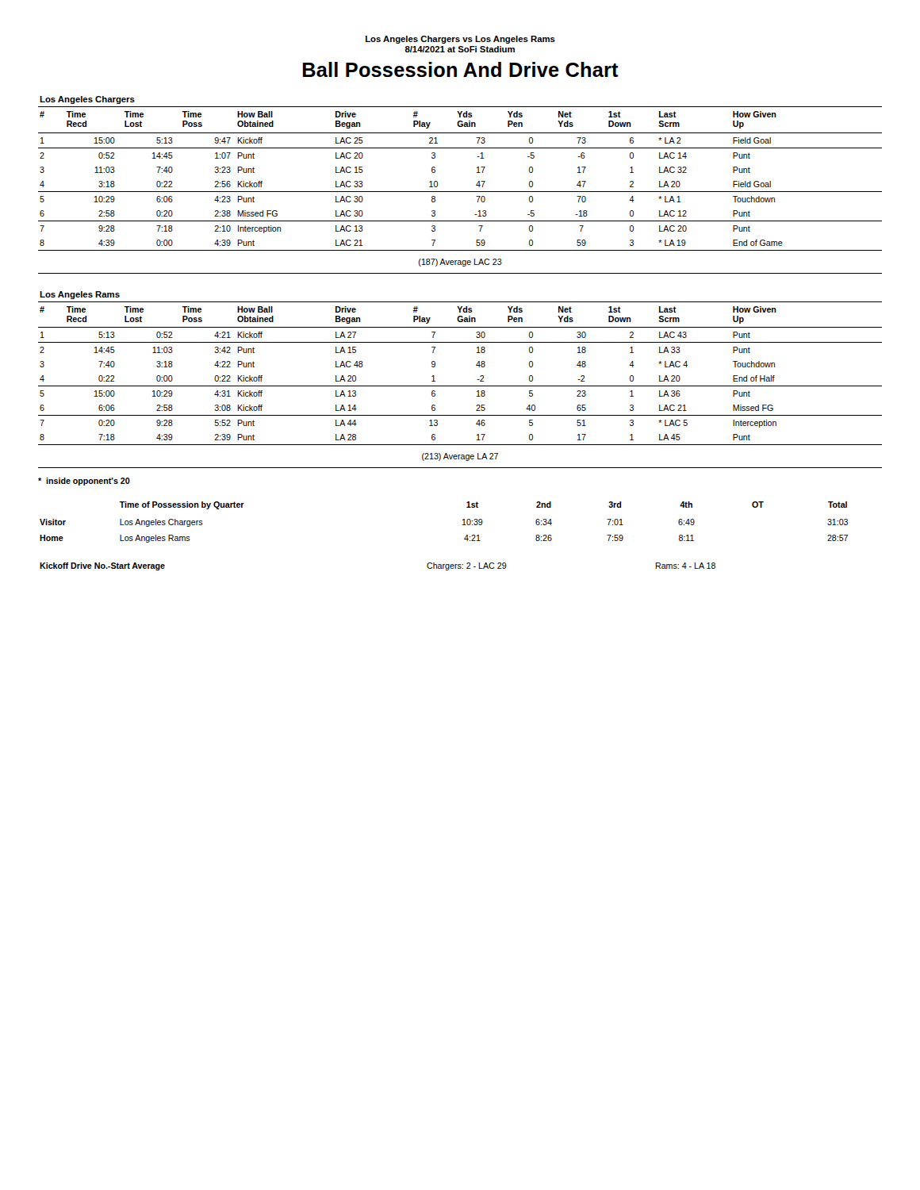Los Angeles Chargers vs Los Angeles Rams
8/14/2021 at SoFi Stadium
Ball Possession And Drive Chart
Los Angeles Chargers
| # | Time Recd | Time Lost | Time Poss | How Ball Obtained | Drive Began | # Play | Yds Gain | Yds Pen | Net Yds | 1st Down | Last Scrm | How Given Up |
| --- | --- | --- | --- | --- | --- | --- | --- | --- | --- | --- | --- | --- |
| 1 | 15:00 | 5:13 | 9:47 | Kickoff | LAC 25 | 21 | 73 | 0 | 73 | 6 | * LA 2 | Field Goal |
| 2 | 0:52 | 14:45 | 1:07 | Punt | LAC 20 | 3 | -1 | -5 | -6 | 0 | LAC 14 | Punt |
| 3 | 11:03 | 7:40 | 3:23 | Punt | LAC 15 | 6 | 17 | 0 | 17 | 1 | LAC 32 | Punt |
| 4 | 3:18 | 0:22 | 2:56 | Kickoff | LAC 33 | 10 | 47 | 0 | 47 | 2 | LA 20 | Field Goal |
| 5 | 10:29 | 6:06 | 4:23 | Punt | LAC 30 | 8 | 70 | 0 | 70 | 4 | * LA 1 | Touchdown |
| 6 | 2:58 | 0:20 | 2:38 | Missed FG | LAC 30 | 3 | -13 | -5 | -18 | 0 | LAC 12 | Punt |
| 7 | 9:28 | 7:18 | 2:10 | Interception | LAC 13 | 3 | 7 | 0 | 7 | 0 | LAC 20 | Punt |
| 8 | 4:39 | 0:00 | 4:39 | Punt | LAC 21 | 7 | 59 | 0 | 59 | 3 | * LA 19 | End of Game |
(187) Average LAC 23
Los Angeles Rams
| # | Time Recd | Time Lost | Time Poss | How Ball Obtained | Drive Began | # Play | Yds Gain | Yds Pen | Net Yds | 1st Down | Last Scrm | How Given Up |
| --- | --- | --- | --- | --- | --- | --- | --- | --- | --- | --- | --- | --- |
| 1 | 5:13 | 0:52 | 4:21 | Kickoff | LA 27 | 7 | 30 | 0 | 30 | 2 | LAC 43 | Punt |
| 2 | 14:45 | 11:03 | 3:42 | Punt | LA 15 | 7 | 18 | 0 | 18 | 1 | LA 33 | Punt |
| 3 | 7:40 | 3:18 | 4:22 | Punt | LAC 48 | 9 | 48 | 0 | 48 | 4 | * LAC 4 | Touchdown |
| 4 | 0:22 | 0:00 | 0:22 | Kickoff | LA 20 | 1 | -2 | 0 | -2 | 0 | LA 20 | End of Half |
| 5 | 15:00 | 10:29 | 4:31 | Kickoff | LA 13 | 6 | 18 | 5 | 23 | 1 | LA 36 | Punt |
| 6 | 6:06 | 2:58 | 3:08 | Kickoff | LA 14 | 6 | 25 | 40 | 65 | 3 | LAC 21 | Missed FG |
| 7 | 0:20 | 9:28 | 5:52 | Punt | LA 44 | 13 | 46 | 5 | 51 | 3 | * LAC 5 | Interception |
| 8 | 7:18 | 4:39 | 2:39 | Punt | LA 28 | 6 | 17 | 0 | 17 | 1 | LA 45 | Punt |
(213) Average LA 27
* inside opponent's 20
| | Time of Possession by Quarter | 1st | 2nd | 3rd | 4th | OT | Total |
| --- | --- | --- | --- | --- | --- | --- | --- |
| Visitor | Los Angeles Chargers | 10:39 | 6:34 | 7:01 | 6:49 | | 31:03 |
| Home | Los Angeles Rams | 4:21 | 8:26 | 7:59 | 8:11 | | 28:57 |
| Kickoff Drive No.-Start Average | Chargers: 2 - LAC 29 | Rams: 4 - LA 18 |